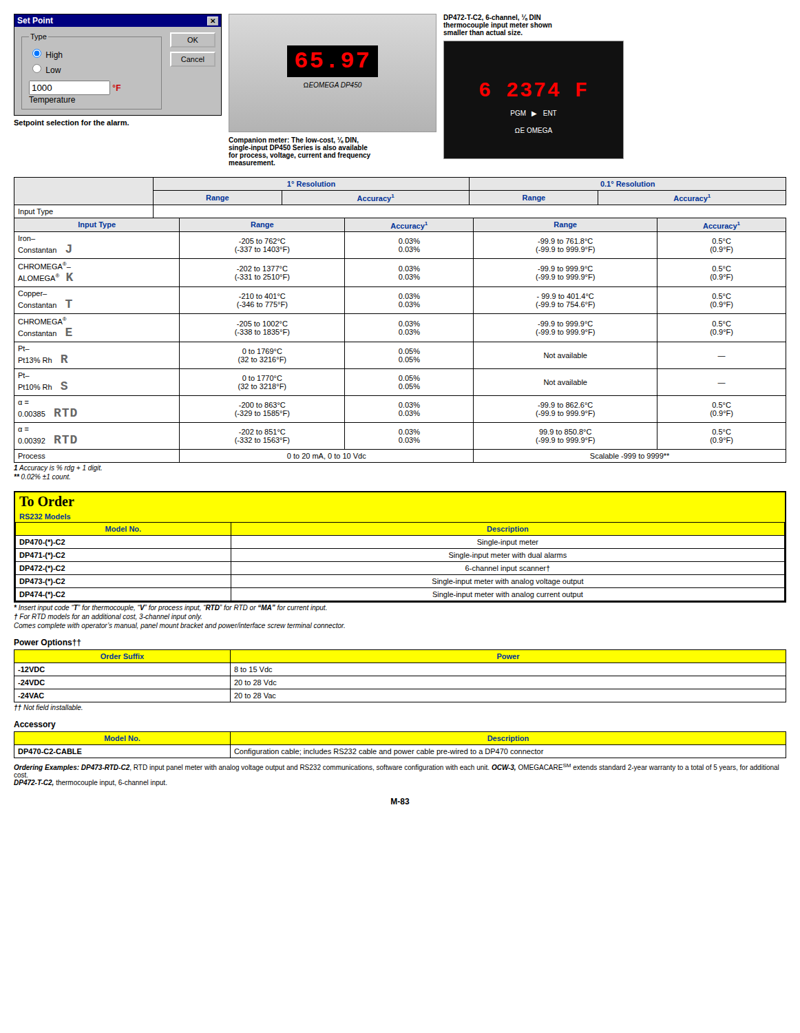Set Point ✕
Type
High
Low
°F
Temperature
OK Cancel
Setpoint selection for the alarm.
65.97
ΩEOMEGA DP450
Companion meter: The low-cost, ⅛ DIN,
single-input DP450 Series is also available
for process, voltage, current and frequency
measurement.
DP472-T-C2, 6-channel, ⅛ DIN
thermocouple input meter shown
smaller than actual size.
6 2374 F
PGM ▶ ENT
ΩE OMEGA
| | 1° Resolution | 0.1° Resolution |
| --- | --- | --- |
| Range | Accuracy 1 | Range | Accuracy 1 |
| Input Type | |
| Input Type | Range | Accuracy 1 | Range | Accuracy 1 |
| --- | --- | --- | --- | --- |
| Iron– Constantan J | -205 to 762°C (-337 to 1403°F) | 0.03% 0.03% | -99.9 to 761.8°C (-99.9 to 999.9°F) | 0.5°C (0.9°F) |
| CHROMEGA ® – ALOMEGA ® K | -202 to 1377°C (-331 to 2510°F) | 0.03% 0.03% | -99.9 to 999.9°C (-99.9 to 999.9°F) | 0.5°C (0.9°F) |
| Copper– Constantan T | -210 to 401°C (-346 to 775°F) | 0.03% 0.03% | - 99.9 to 401.4°C (-99.9 to 754.6°F) | 0.5°C (0.9°F) |
| CHROMEGA ® Constantan E | -205 to 1002°C (-338 to 1835°F) | 0.03% 0.03% | -99.9 to 999.9°C (-99.9 to 999.9°F) | 0.5°C (0.9°F) |
| Pt– Pt13% Rh R | 0 to 1769°C (32 to 3216°F) | 0.05% 0.05% | Not available | — |
| Pt– Pt10% Rh S | 0 to 1770°C (32 to 3218°F) | 0.05% 0.05% | Not available | — |
| α = 0.00385 RTD | -200 to 863°C (-329 to 1585°F) | 0.03% 0.03% | -99.9 to 862.6°C (-99.9 to 999.9°F) | 0.5°C (0.9°F) |
| α = 0.00392 RTD | -202 to 851°C (-332 to 1563°F) | 0.03% 0.03% | 99.9 to 850.8°C (-99.9 to 999.9°F) | 0.5°C (0.9°F) |
| Process | 0 to 20 mA, 0 to 10 Vdc | Scalable -999 to 9999** |
1 Accuracy is % rdg + 1 digit.
** 0.02% ±1 count.
To Order
RS232 Models
| Model No. | Description |
| --- | --- |
| DP470-(*)-C2 | Single-input meter |
| DP471-(*)-C2 | Single-input meter with dual alarms |
| DP472-(*)-C2 | 6-channel input scanner† |
| DP473-(*)-C2 | Single-input meter with analog voltage output |
| DP474-(*)-C2 | Single-input meter with analog current output |
* Insert input code “T” for thermocouple, “V” for process input, “RTD” for RTD or “MA” for current input.
† For RTD models for an additional cost, 3-channel input only.
Comes complete with operator’s manual, panel mount bracket and power/interface screw terminal connector.
Power Options††
| Order Suffix | Power |
| --- | --- |
| -12VDC | 8 to 15 Vdc |
| -24VDC | 20 to 28 Vdc |
| -24VAC | 20 to 28 Vac |
†† Not field installable.
Accessory
| Model No. | Description |
| --- | --- |
| DP470-C2-CABLE | Configuration cable; includes RS232 cable and power cable pre-wired to a DP470 connector |
Ordering Examples: DP473-RTD-C2, RTD input panel meter with analog voltage output and RS232 communications, software configuration with each unit. OCW-3, OMEGACARESM extends standard 2-year warranty to a total of 5 years, for additional cost.
DP472-T-C2, thermocouple input, 6-channel input.
M-83